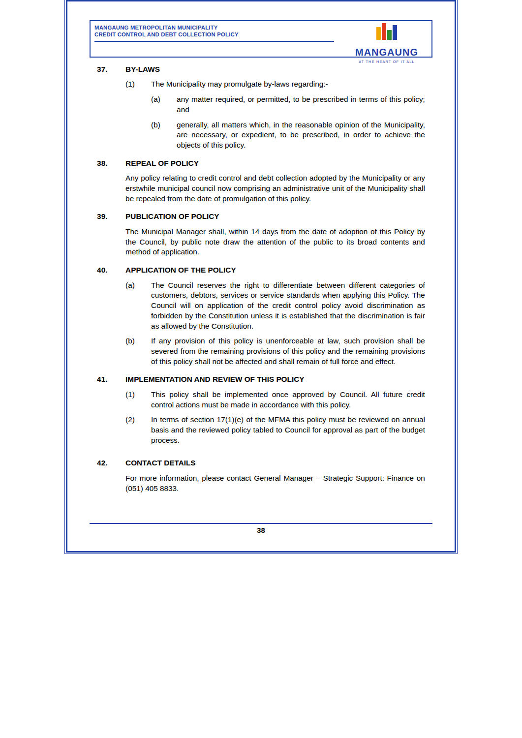MANGAUNG METROPOLITAN MUNICIPALITY
CREDIT CONTROL AND DEBT COLLECTION POLICY
MANGAUNG
AT THE HEART OF IT ALL
37.
BY-LAWS
(1)
The Municipality may promulgate by-laws regarding:-
(a)
any matter required, or permitted, to be prescribed in terms of this policy; and
(b)
generally, all matters which, in the reasonable opinion of the Municipality, are necessary, or expedient, to be prescribed, in order to achieve the objects of this policy.
38.
REPEAL OF POLICY
Any policy relating to credit control and debt collection adopted by the Municipality or any erstwhile municipal council now comprising an administrative unit of the Municipality shall be repealed from the date of promulgation of this policy.
39.
PUBLICATION OF POLICY
The Municipal Manager shall, within 14 days from the date of adoption of this Policy by the Council, by public note draw the attention of the public to its broad contents and method of application.
40.
APPLICATION OF THE POLICY
(a)
The Council reserves the right to differentiate between different categories of customers, debtors, services or service standards when applying this Policy. The Council will on application of the credit control policy avoid discrimination as forbidden by the Constitution unless it is established that the discrimination is fair as allowed by the Constitution.
(b)
If any provision of this policy is unenforceable at law, such provision shall be severed from the remaining provisions of this policy and the remaining provisions of this policy shall not be affected and shall remain of full force and effect.
41.
IMPLEMENTATION AND REVIEW OF THIS POLICY
(1)
This policy shall be implemented once approved by Council. All future credit control actions must be made in accordance with this policy.
(2)
In terms of section 17(1)(e) of the MFMA this policy must be reviewed on annual basis and the reviewed policy tabled to Council for approval as part of the budget process.
42.
CONTACT DETAILS
For more information, please contact General Manager – Strategic Support: Finance on (051) 405 8833.
38